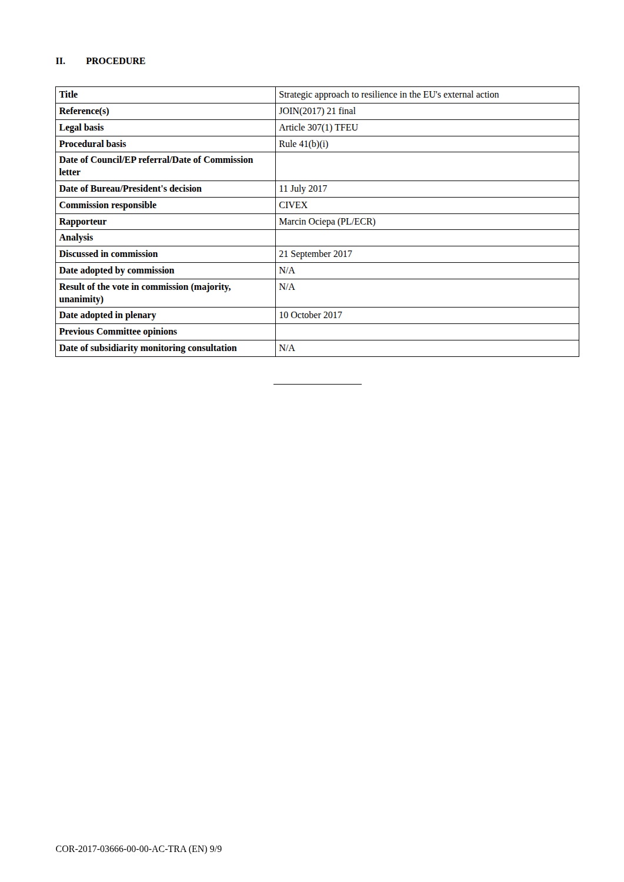II. PROCEDURE
| Title | Strategic approach to resilience in the EU's external action |
| Reference(s) | JOIN(2017) 21 final |
| Legal basis | Article 307(1) TFEU |
| Procedural basis | Rule 41(b)(i) |
| Date of Council/EP referral/Date of Commission letter | |
| Date of Bureau/President's decision | 11 July 2017 |
| Commission responsible | CIVEX |
| Rapporteur | Marcin Ociepa (PL/ECR) |
| Analysis | |
| Discussed in commission | 21 September 2017 |
| Date adopted by commission | N/A |
| Result of the vote in commission (majority, unanimity) | N/A |
| Date adopted in plenary | 10 October 2017 |
| Previous Committee opinions | |
| Date of subsidiarity monitoring consultation | N/A |
COR-2017-03666-00-00-AC-TRA (EN) 9/9